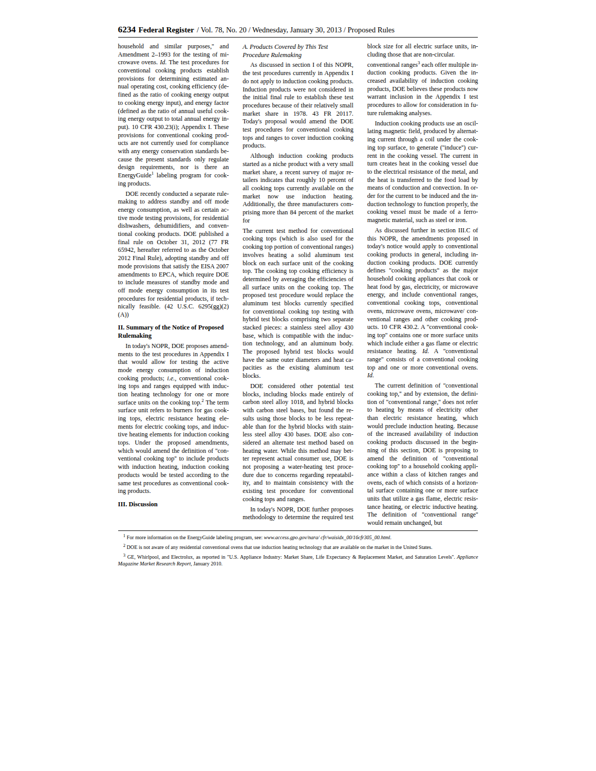6234 Federal Register / Vol. 78, No. 20 / Wednesday, January 30, 2013 / Proposed Rules
household and similar purposes,'' and Amendment 2–1993 for the testing of microwave ovens. Id. The test procedures for conventional cooking products establish provisions for determining estimated annual operating cost, cooking efficiency (defined as the ratio of cooking energy output to cooking energy input), and energy factor (defined as the ratio of annual useful cooking energy output to total annual energy input). 10 CFR 430.23(i); Appendix I. These provisions for conventional cooking products are not currently used for compliance with any energy conservation standards because the present standards only regulate design requirements, nor is there an EnergyGuide1 labeling program for cooking products.
DOE recently conducted a separate rulemaking to address standby and off mode energy consumption, as well as certain active mode testing provisions, for residential dishwashers, dehumidifiers, and conventional cooking products. DOE published a final rule on October 31, 2012 (77 FR 65942, hereafter referred to as the October 2012 Final Rule), adopting standby and off mode provisions that satisfy the EISA 2007 amendments to EPCA, which require DOE to include measures of standby mode and off mode energy consumption in its test procedures for residential products, if technically feasible. (42 U.S.C. 6295(gg)(2)(A))
II. Summary of the Notice of Proposed Rulemaking
In today's NOPR, DOE proposes amendments to the test procedures in Appendix I that would allow for testing the active mode energy consumption of induction cooking products; i.e., conventional cooking tops and ranges equipped with induction heating technology for one or more surface units on the cooking top.2 The term surface unit refers to burners for gas cooking tops, electric resistance heating elements for electric cooking tops, and inductive heating elements for induction cooking tops. Under the proposed amendments, which would amend the definition of ''conventional cooking top'' to include products with induction heating, induction cooking products would be tested according to the same test procedures as conventional cooking products.
III. Discussion
A. Products Covered by This Test Procedure Rulemaking
As discussed in section I of this NOPR, the test procedures currently in Appendix I do not apply to induction cooking products. Induction products were not considered in the initial final rule to establish these test procedures because of their relatively small market share in 1978. 43 FR 20117. Today's proposal would amend the DOE test procedures for conventional cooking tops and ranges to cover induction cooking products.
Although induction cooking products started as a niche product with a very small market share, a recent survey of major retailers indicates that roughly 10 percent of all cooking tops currently available on the market now use induction heating. Additionally, the three manufacturers comprising more than 84 percent of the market for
The current test method for conventional cooking tops (which is also used for the cooking top portion of conventional ranges) involves heating a solid aluminum test block on each surface unit of the cooking top. The cooking top cooking efficiency is determined by averaging the efficiencies of all surface units on the cooking top. The proposed test procedure would replace the aluminum test blocks currently specified for conventional cooking top testing with hybrid test blocks comprising two separate stacked pieces: a stainless steel alloy 430 base, which is compatible with the induction technology, and an aluminum body. The proposed hybrid test blocks would have the same outer diameters and heat capacities as the existing aluminum test blocks.
DOE considered other potential test blocks, including blocks made entirely of carbon steel alloy 1018, and hybrid blocks with carbon steel bases, but found the results using those blocks to be less repeatable than for the hybrid blocks with stainless steel alloy 430 bases. DOE also considered an alternate test method based on heating water. While this method may better represent actual consumer use, DOE is not proposing a water-heating test procedure due to concerns regarding repeatability, and to maintain consistency with the existing test procedure for conventional cooking tops and ranges.
In today's NOPR, DOE further proposes methodology to determine the required test block size for all electric surface units, including those that are non-circular.
conventional ranges3 each offer multiple induction cooking products. Given the increased availability of induction cooking products, DOE believes these products now warrant inclusion in the Appendix I test procedures to allow for consideration in future rulemaking analyses.
Induction cooking products use an oscillating magnetic field, produced by alternating current through a coil under the cooking top surface, to generate (''induce'') current in the cooking vessel. The current in turn creates heat in the cooking vessel due to the electrical resistance of the metal, and the heat is transferred to the food load by means of conduction and convection. In order for the current to be induced and the induction technology to function properly, the cooking vessel must be made of a ferromagnetic material, such as steel or iron.
As discussed further in section III.C of this NOPR, the amendments proposed in today's notice would apply to conventional cooking products in general, including induction cooking products. DOE currently defines ''cooking products'' as the major household cooking appliances that cook or heat food by gas, electricity, or microwave energy, and include conventional ranges, conventional cooking tops, conventional ovens, microwave ovens, microwave/ conventional ranges and other cooking products. 10 CFR 430.2. A ''conventional cooking top'' contains one or more surface units which include either a gas flame or electric resistance heating. Id. A ''conventional range'' consists of a conventional cooking top and one or more conventional ovens. Id.
The current definition of ''conventional cooking top,'' and by extension, the definition of ''conventional range,'' does not refer to heating by means of electricity other than electric resistance heating, which would preclude induction heating. Because of the increased availability of induction cooking products discussed in the beginning of this section, DOE is proposing to amend the definition of ''conventional cooking top'' to a household cooking appliance within a class of kitchen ranges and ovens, each of which consists of a horizontal surface containing one or more surface units that utilize a gas flame, electric resistance heating, or electric inductive heating. The definition of ''conventional range'' would remain unchanged, but
1 For more information on the EnergyGuide labeling program, see: www.access.gpo.gov/nara/ cfr/waisidx_00/16cfr305_00.html.
2 DOE is not aware of any residential conventional ovens that use induction heating technology that are available on the market in the United States.
3 GE, Whirlpool, and Electrolux, as reported in ''U.S. Appliance Industry: Market Share, Life Expectancy & Replacement Market, and Saturation Levels''. Appliance Magazine Market Research Report, January 2010.